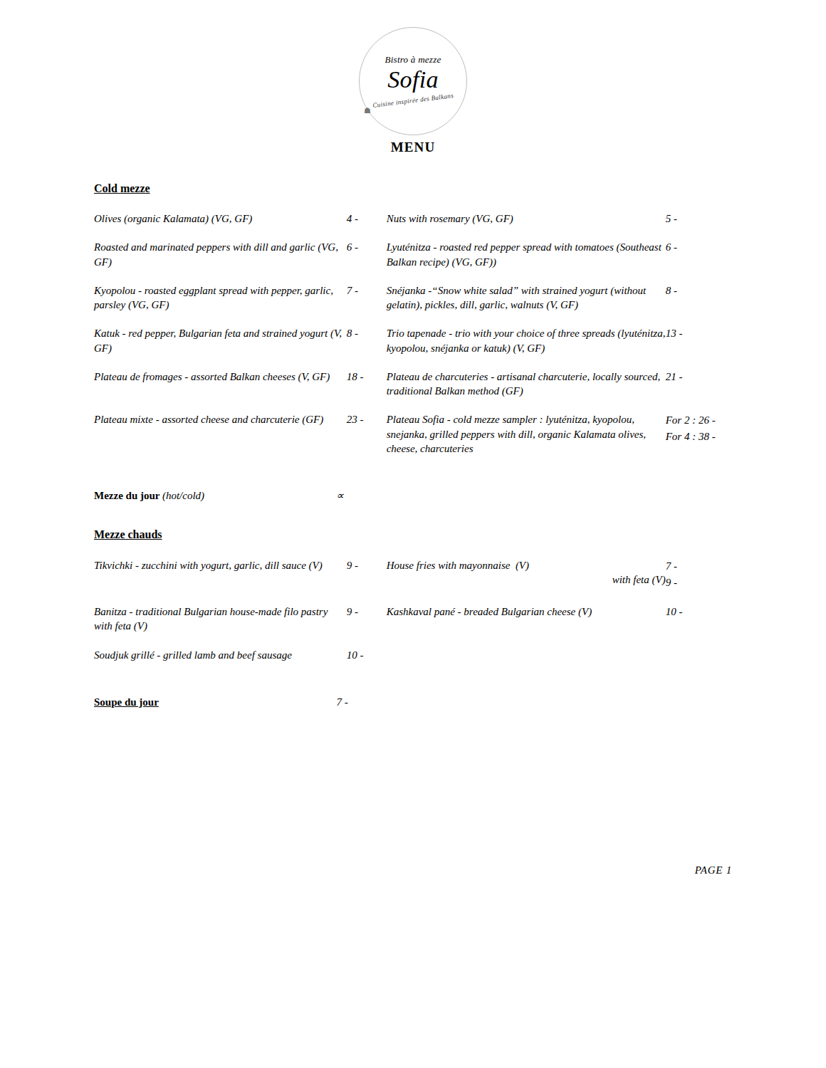Bistro à mezze
Sofia
Cuisine inspirée des Balkans
☗
MENU
Cold mezze
| Olives (organic Kalamata) (VG, GF) | 4 - | Nuts with rosemary (VG, GF) | 5 - |
| Roasted and marinated peppers with dill and garlic (VG, GF) | 6 - | Lyuténitza - roasted red pepper spread with tomatoes (Southeast Balkan recipe) (VG, GF)) | 6 - |
| Kyopolou - roasted eggplant spread with pepper, garlic, parsley (VG, GF) | 7 - | Snéjanka -“Snow white salad” with strained yogurt (without gelatin), pickles, dill, garlic, walnuts (V, GF) | 8 - |
| Katuk - red pepper, Bulgarian feta and strained yogurt (V, GF) | 8 - | Trio tapenade - trio with your choice of three spreads (lyuténitza, kyopolou, snéjanka or katuk) (V, GF) | 13 - |
| Plateau de fromages - assorted Balkan cheeses (V, GF) | 18 - | Plateau de charcuteries - artisanal charcuterie, locally sourced, traditional Balkan method (GF) | 21 - |
| Plateau mixte - assorted cheese and charcuterie (GF) | 23 - | Plateau Sofia - cold mezze sampler : lyuténitza, kyopolou, snejanka, grilled peppers with dill, organic Kalamata olives, cheese, charcuteries | For 2 : 26 - For 4 : 38 - |
Mezze du jour (hot/cold)
∝
Mezze chauds
| Tikvichki - zucchini with yogurt, garlic, dill sauce (V) | 9 - | House fries with mayonnaise (V) with feta (V) | 7 - 9 - |
| Banitza - traditional Bulgarian house-made filo pastry with feta (V) | 9 - | Kashkaval pané - breaded Bulgarian cheese (V) | 10 - |
| Soudjuk grillé - grilled lamb and beef sausage | 10 - | | |
Soupe du jour
7 -
PAGE 1